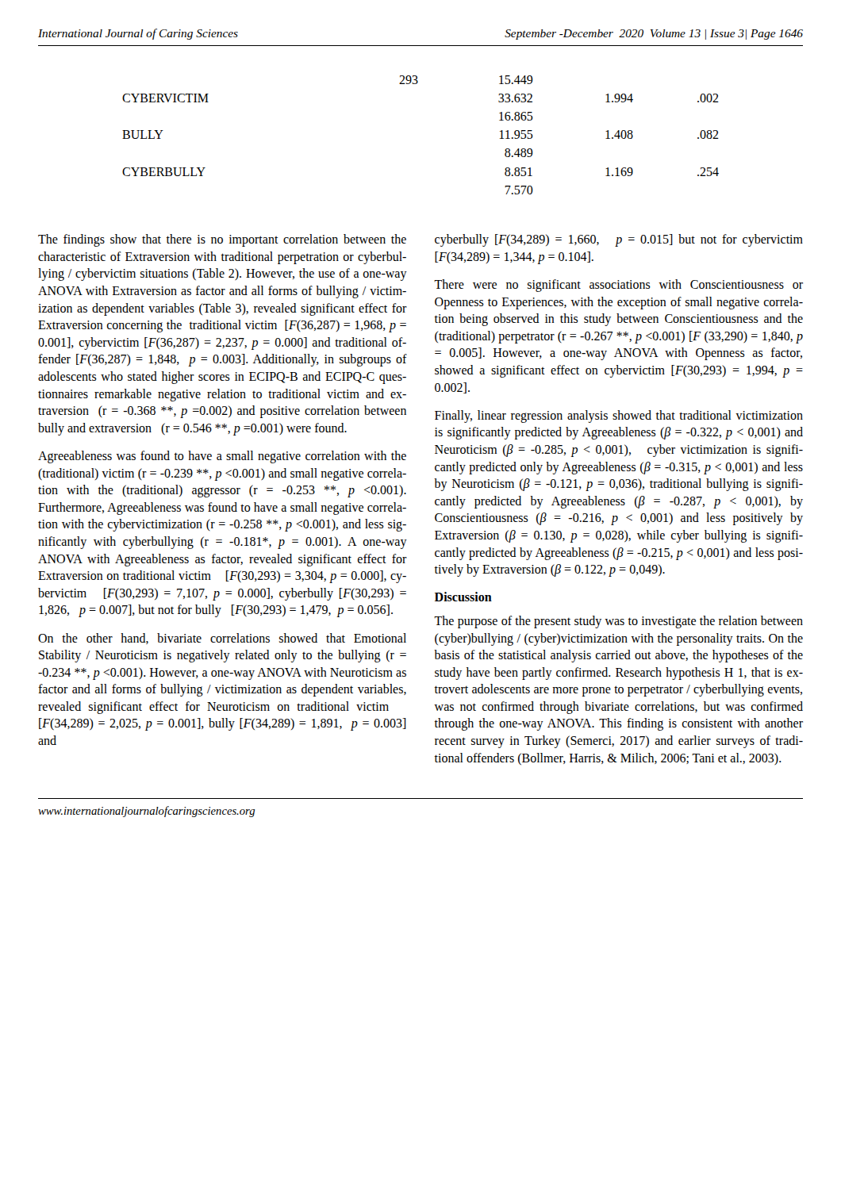International Journal of Caring Sciences September -December 2020 Volume 13 | Issue 3| Page 1646
| | 293 | 15.449 | | |
| CYBERVICTIM | | 33.632 | 1.994 | .002 |
| | | 16.865 | | |
| BULLY | | 11.955 | 1.408 | .082 |
| | | 8.489 | | |
| CYBERBULLY | | 8.851 | 1.169 | .254 |
| | | 7.570 | | |
The findings show that there is no important correlation between the characteristic of Extraversion with traditional perpetration or cyberbullying / cybervictim situations (Table 2). However, the use of a one-way ANOVA with Extraversion as factor and all forms of bullying / victimization as dependent variables (Table 3), revealed significant effect for Extraversion concerning the traditional victim [F(36,287) = 1,968, p = 0.001], cybervictim [F(36,287) = 2,237, p = 0.000] and traditional offender [F(36,287) = 1,848, p = 0.003]. Additionally, in subgroups of adolescents who stated higher scores in ECIPQ-B and ECIPQ-C questionnaires remarkable negative relation to traditional victim and extraversion (r = -0.368 **, p =0.002) and positive correlation between bully and extraversion (r = 0.546 **, p =0.001) were found.
Agreeableness was found to have a small negative correlation with the (traditional) victim (r = -0.239 **, p <0.001) and small negative correlation with the (traditional) aggressor (r = -0.253 **, p <0.001). Furthermore, Agreeableness was found to have a small negative correlation with the cybervictimization (r = -0.258 **, p <0.001), and less significantly with cyberbullying (r = -0.181*, p = 0.001). A one-way ANOVA with Agreeableness as factor, revealed significant effect for Extraversion on traditional victim [F(30,293) = 3,304, p = 0.000], cybervictim [F(30,293) = 7,107, p = 0.000], cyberbully [F(30,293) = 1,826, p = 0.007], but not for bully [F(30,293) = 1,479, p = 0.056].
On the other hand, bivariate correlations showed that Emotional Stability / Neuroticism is negatively related only to the bullying (r = -0.234 **, p <0.001). However, a one-way ANOVA with Neuroticism as factor and all forms of bullying / victimization as dependent variables, revealed significant effect for Neuroticism on traditional victim [F(34,289) = 2,025, p = 0.001], bully [F(34,289) = 1,891, p = 0.003] and
cyberbully [F(34,289) = 1,660, p = 0.015] but not for cybervictim [F(34,289) = 1,344, p = 0.104].
There were no significant associations with Conscientiousness or Openness to Experiences, with the exception of small negative correlation being observed in this study between Conscientiousness and the (traditional) perpetrator (r = -0.267 **, p <0.001) [F (33,290) = 1,840, p = 0.005]. However, a one-way ANOVA with Openness as factor, showed a significant effect on cybervictim [F(30,293) = 1,994, p = 0.002].
Finally, linear regression analysis showed that traditional victimization is significantly predicted by Agreeableness (β = -0.322, p < 0,001) and Neuroticism (β = -0.285, p < 0,001), cyber victimization is significantly predicted only by Agreeableness (β = -0.315, p < 0,001) and less by Neuroticism (β = -0.121, p = 0,036), traditional bullying is significantly predicted by Agreeableness (β = -0.287, p < 0,001), by Conscientiousness (β = -0.216, p < 0,001) and less positively by Extraversion (β = 0.130, p = 0,028), while cyber bullying is significantly predicted by Agreeableness (β = -0.215, p < 0,001) and less positively by Extraversion (β = 0.122, p = 0,049).
Discussion
The purpose of the present study was to investigate the relation between (cyber)bullying / (cyber)victimization with the personality traits. On the basis of the statistical analysis carried out above, the hypotheses of the study have been partly confirmed. Research hypothesis H 1, that is extrovert adolescents are more prone to perpetrator / cyberbullying events, was not confirmed through bivariate correlations, but was confirmed through the one-way ANOVA. This finding is consistent with another recent survey in Turkey (Semerci, 2017) and earlier surveys of traditional offenders (Bollmer, Harris, & Milich, 2006; Tani et al., 2003).
www.internationaljournalofcaringsciences.org